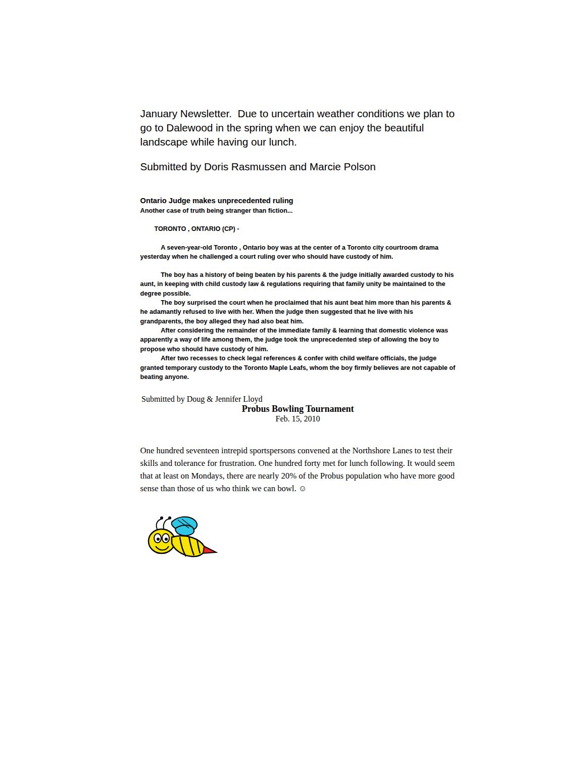January Newsletter. Due to uncertain weather conditions we plan to go to Dalewood in the spring when we can enjoy the beautiful landscape while having our lunch.
Submitted by Doris Rasmussen and Marcie Polson
Ontario Judge makes unprecedented ruling
Another case of truth being stranger than fiction...
TORONTO , ONTARIO (CP) -
A seven-year-old Toronto , Ontario boy was at the center of a Toronto city courtroom drama yesterday when he challenged a court ruling over who should have custody of him.
The boy has a history of being beaten by his parents & the judge initially awarded custody to his aunt, in keeping with child custody law & regulations requiring that family unity be maintained to the degree possible.
The boy surprised the court when he proclaimed that his aunt beat him more than his parents & he adamantly refused to live with her. When the judge then suggested that he live with his grandparents, the boy alleged they had also beat him.
After considering the remainder of the immediate family & learning that domestic violence was apparently a way of life among them, the judge took the unprecedented step of allowing the boy to propose who should have custody of him.
After two recesses to check legal references & confer with child welfare officials, the judge granted temporary custody to the Toronto Maple Leafs, whom the boy firmly believes are not capable of beating anyone.
Submitted by Doug & Jennifer Lloyd
Probus Bowling Tournament
Feb. 15, 2010
One hundred seventeen intrepid sportspersons convened at the Northshore Lanes to test their skills and tolerance for frustration. One hundred forty met for lunch following. It would seem that at least on Mondays, there are nearly 20% of the Probus population who have more good sense than those of us who think we can bowl. ☺